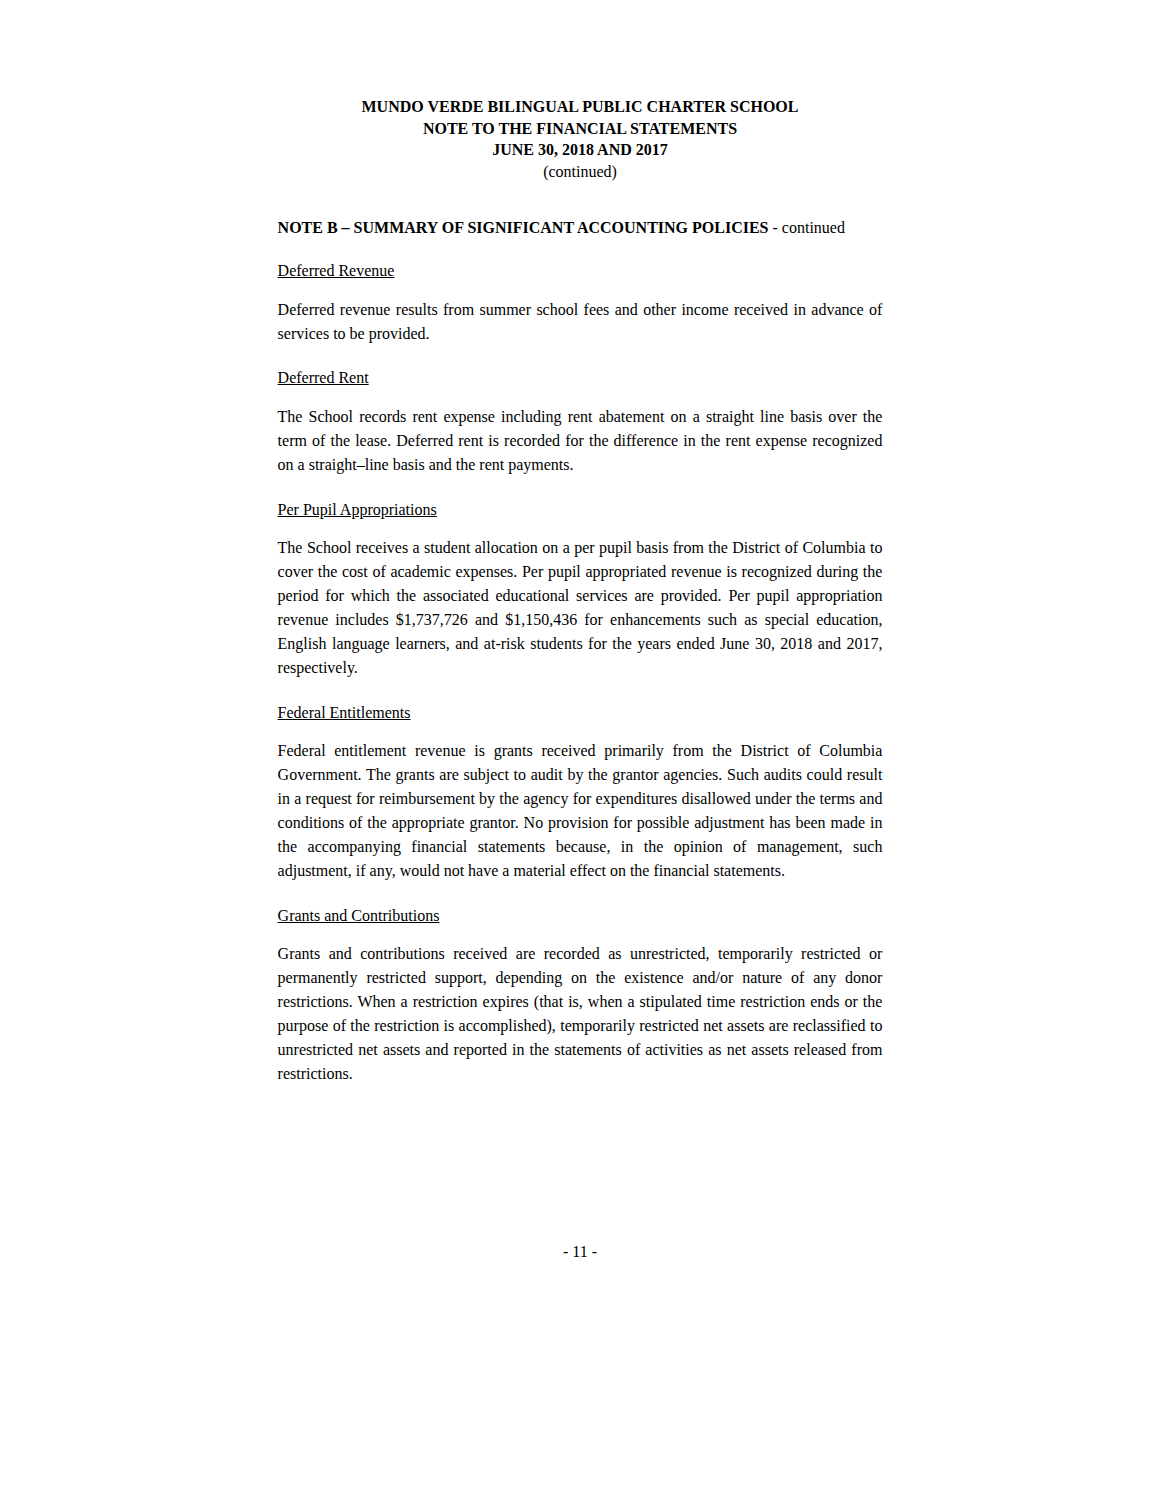MUNDO VERDE BILINGUAL PUBLIC CHARTER SCHOOL
NOTE TO THE FINANCIAL STATEMENTS
JUNE 30, 2018 AND 2017
(continued)
NOTE B – SUMMARY OF SIGNIFICANT ACCOUNTING POLICIES - continued
Deferred Revenue
Deferred revenue results from summer school fees and other income received in advance of services to be provided.
Deferred Rent
The School records rent expense including rent abatement on a straight line basis over the term of the lease. Deferred rent is recorded for the difference in the rent expense recognized on a straight–line basis and the rent payments.
Per Pupil Appropriations
The School receives a student allocation on a per pupil basis from the District of Columbia to cover the cost of academic expenses. Per pupil appropriated revenue is recognized during the period for which the associated educational services are provided. Per pupil appropriation revenue includes $1,737,726 and $1,150,436 for enhancements such as special education, English language learners, and at-risk students for the years ended June 30, 2018 and 2017, respectively.
Federal Entitlements
Federal entitlement revenue is grants received primarily from the District of Columbia Government. The grants are subject to audit by the grantor agencies. Such audits could result in a request for reimbursement by the agency for expenditures disallowed under the terms and conditions of the appropriate grantor. No provision for possible adjustment has been made in the accompanying financial statements because, in the opinion of management, such adjustment, if any, would not have a material effect on the financial statements.
Grants and Contributions
Grants and contributions received are recorded as unrestricted, temporarily restricted or permanently restricted support, depending on the existence and/or nature of any donor restrictions. When a restriction expires (that is, when a stipulated time restriction ends or the purpose of the restriction is accomplished), temporarily restricted net assets are reclassified to unrestricted net assets and reported in the statements of activities as net assets released from restrictions.
- 11 -